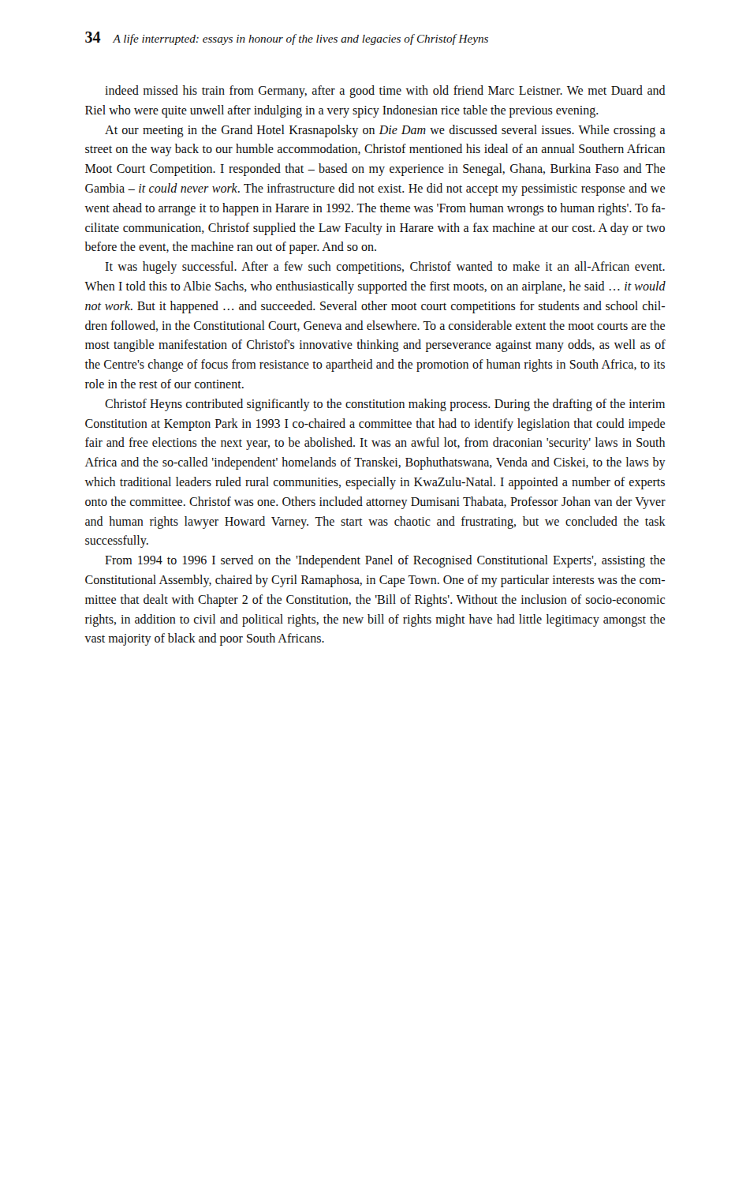34 A life interrupted: essays in honour of the lives and legacies of Christof Heyns
indeed missed his train from Germany, after a good time with old friend Marc Leistner. We met Duard and Riel who were quite unwell after indulging in a very spicy Indonesian rice table the previous evening.
At our meeting in the Grand Hotel Krasnapolsky on Die Dam we discussed several issues. While crossing a street on the way back to our humble accommodation, Christof mentioned his ideal of an annual Southern African Moot Court Competition. I responded that – based on my experience in Senegal, Ghana, Burkina Faso and The Gambia – it could never work. The infrastructure did not exist. He did not accept my pessimistic response and we went ahead to arrange it to happen in Harare in 1992. The theme was 'From human wrongs to human rights'. To facilitate communication, Christof supplied the Law Faculty in Harare with a fax machine at our cost. A day or two before the event, the machine ran out of paper. And so on.
It was hugely successful. After a few such competitions, Christof wanted to make it an all-African event. When I told this to Albie Sachs, who enthusiastically supported the first moots, on an airplane, he said … it would not work. But it happened … and succeeded. Several other moot court competitions for students and school children followed, in the Constitutional Court, Geneva and elsewhere. To a considerable extent the moot courts are the most tangible manifestation of Christof's innovative thinking and perseverance against many odds, as well as of the Centre's change of focus from resistance to apartheid and the promotion of human rights in South Africa, to its role in the rest of our continent.
Christof Heyns contributed significantly to the constitution making process. During the drafting of the interim Constitution at Kempton Park in 1993 I co-chaired a committee that had to identify legislation that could impede fair and free elections the next year, to be abolished. It was an awful lot, from draconian 'security' laws in South Africa and the so-called 'independent' homelands of Transkei, Bophuthatswana, Venda and Ciskei, to the laws by which traditional leaders ruled rural communities, especially in KwaZulu-Natal. I appointed a number of experts onto the committee. Christof was one. Others included attorney Dumisani Thabata, Professor Johan van der Vyver and human rights lawyer Howard Varney. The start was chaotic and frustrating, but we concluded the task successfully.
From 1994 to 1996 I served on the 'Independent Panel of Recognised Constitutional Experts', assisting the Constitutional Assembly, chaired by Cyril Ramaphosa, in Cape Town. One of my particular interests was the committee that dealt with Chapter 2 of the Constitution, the 'Bill of Rights'. Without the inclusion of socio-economic rights, in addition to civil and political rights, the new bill of rights might have had little legitimacy amongst the vast majority of black and poor South Africans.